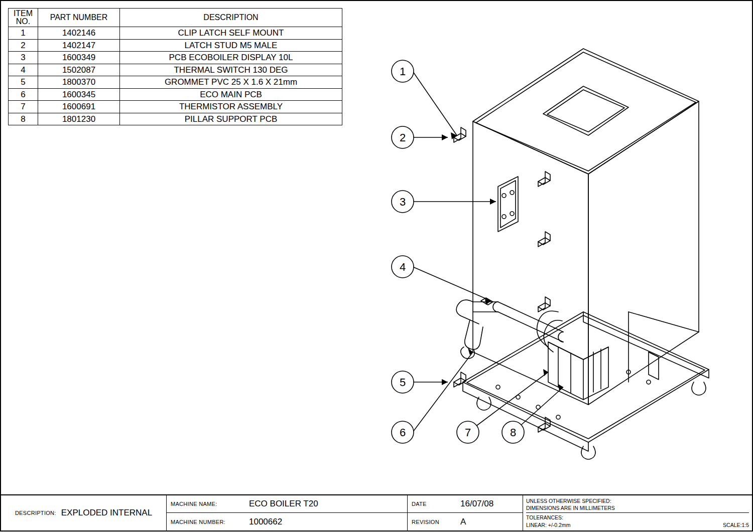| ITEM NO. | PART NUMBER | DESCRIPTION |
| --- | --- | --- |
| 1 | 1402146 | CLIP LATCH SELF MOUNT |
| 2 | 1402147 | LATCH STUD M5 MALE |
| 3 | 1600349 | PCB ECOBOILER DISPLAY 10L |
| 4 | 1502087 | THERMAL SWITCH 130 DEG |
| 5 | 1800370 | GROMMET PVC 25 X 1.6 X 21mm |
| 6 | 1600345 | ECO MAIN PCB |
| 7 | 1600691 | THERMISTOR ASSEMBLY |
| 8 | 1801230 | PILLAR SUPPORT PCB |
1 2 3 4 5 6 7 8
DESCRIPTION: EXPLODED INTERNAL
MACHINE NAME: ECO BOILER T20
MACHINE NUMBER: 1000662
DATE 16/07/08
REVISION A
UNLESS OTHERWISE SPECIFIED:
DIMENSIONS ARE IN MILLIMETERS
TOLERANCES:
LINEAR: +/-0.2mm SCALE:1:5